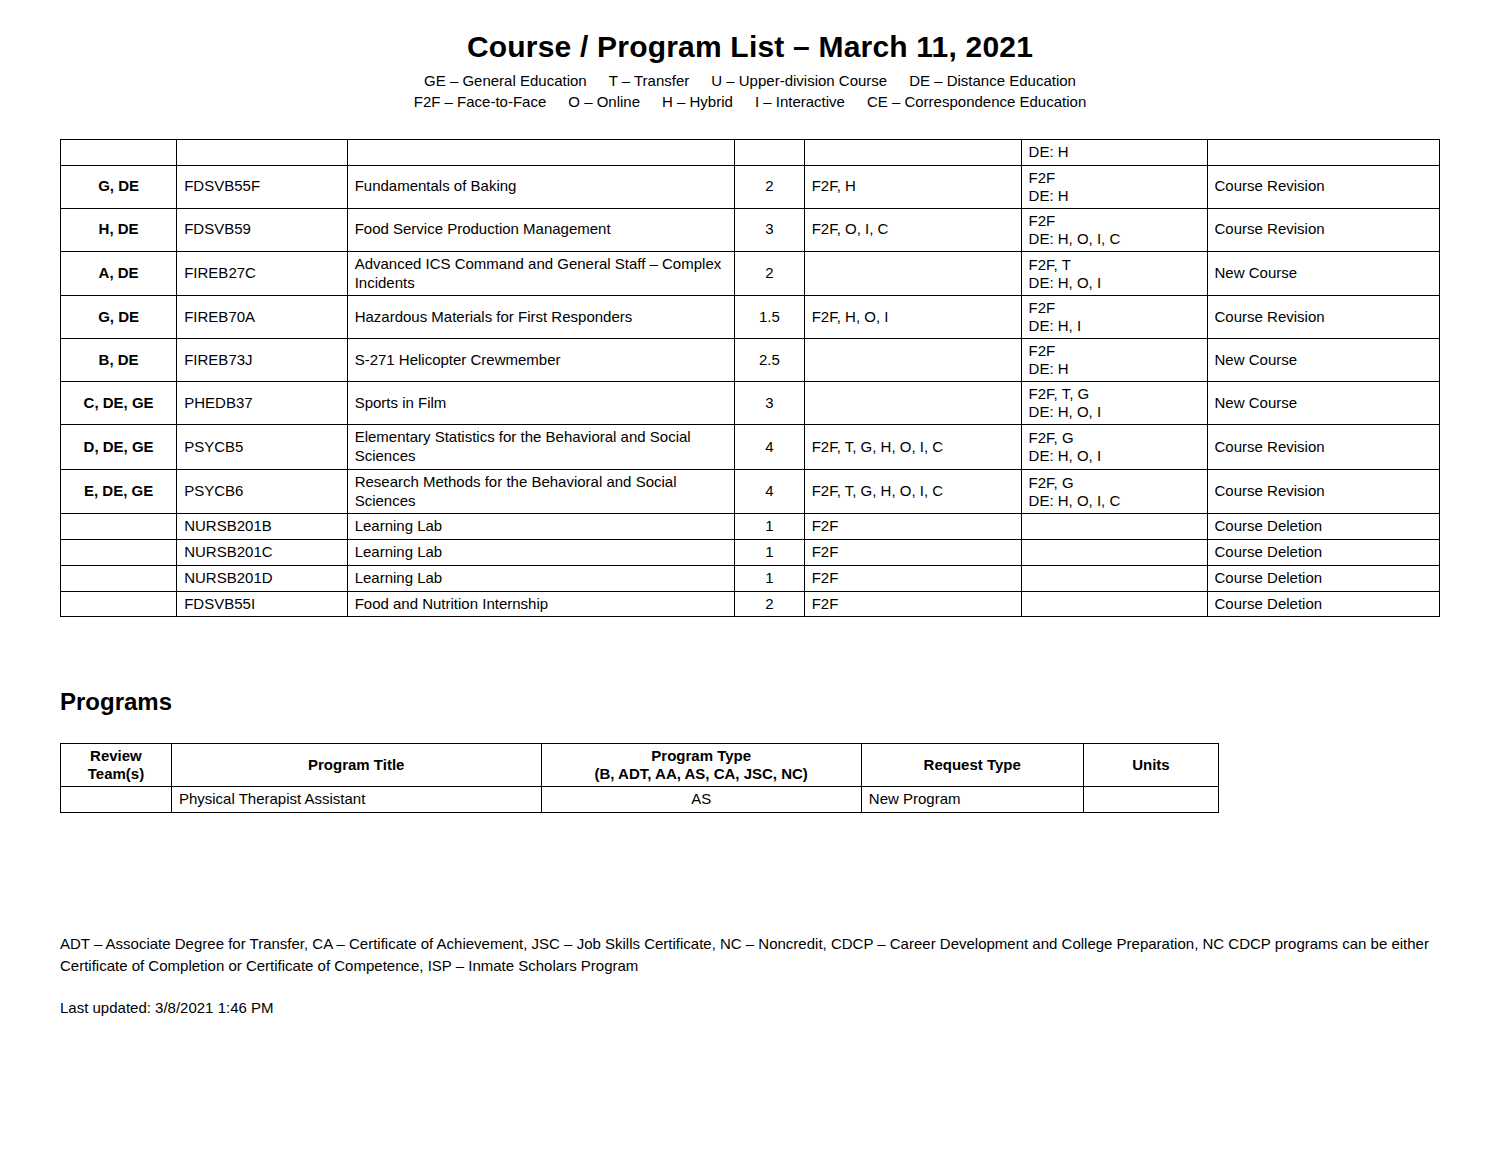Course / Program List – March 11, 2021
GE – General Education T – Transfer U – Upper-division Course DE – Distance Education
F2F – Face-to-Face O – Online H – Hybrid I – Interactive CE – Correspondence Education
| | | | | | DE: H | |
| G, DE | FDSVB55F | Fundamentals of Baking | 2 | F2F, H | F2F DE: H | Course Revision |
| H, DE | FDSVB59 | Food Service Production Management | 3 | F2F, O, I, C | F2F DE: H, O, I, C | Course Revision |
| A, DE | FIREB27C | Advanced ICS Command and General Staff – Complex Incidents | 2 | | F2F, T DE: H, O, I | New Course |
| G, DE | FIREB70A | Hazardous Materials for First Responders | 1.5 | F2F, H, O, I | F2F DE: H, I | Course Revision |
| B, DE | FIREB73J | S-271 Helicopter Crewmember | 2.5 | | F2F DE: H | New Course |
| C, DE, GE | PHEDB37 | Sports in Film | 3 | | F2F, T, G DE: H, O, I | New Course |
| D, DE, GE | PSYCB5 | Elementary Statistics for the Behavioral and Social Sciences | 4 | F2F, T, G, H, O, I, C | F2F, G DE: H, O, I | Course Revision |
| E, DE, GE | PSYCB6 | Research Methods for the Behavioral and Social Sciences | 4 | F2F, T, G, H, O, I, C | F2F, G DE: H, O, I, C | Course Revision |
| | NURSB201B | Learning Lab | 1 | F2F | | Course Deletion |
| | NURSB201C | Learning Lab | 1 | F2F | | Course Deletion |
| | NURSB201D | Learning Lab | 1 | F2F | | Course Deletion |
| | FDSVB55I | Food and Nutrition Internship | 2 | F2F | | Course Deletion |
Programs
| Review Team(s) | Program Title | Program Type (B, ADT, AA, AS, CA, JSC, NC) | Request Type | Units |
| --- | --- | --- | --- | --- |
| | Physical Therapist Assistant | AS | New Program | |
ADT – Associate Degree for Transfer, CA – Certificate of Achievement, JSC – Job Skills Certificate, NC – Noncredit, CDCP – Career Development and College Preparation, NC CDCP programs can be either Certificate of Completion or Certificate of Competence, ISP – Inmate Scholars Program
Last updated: 3/8/2021 1:46 PM